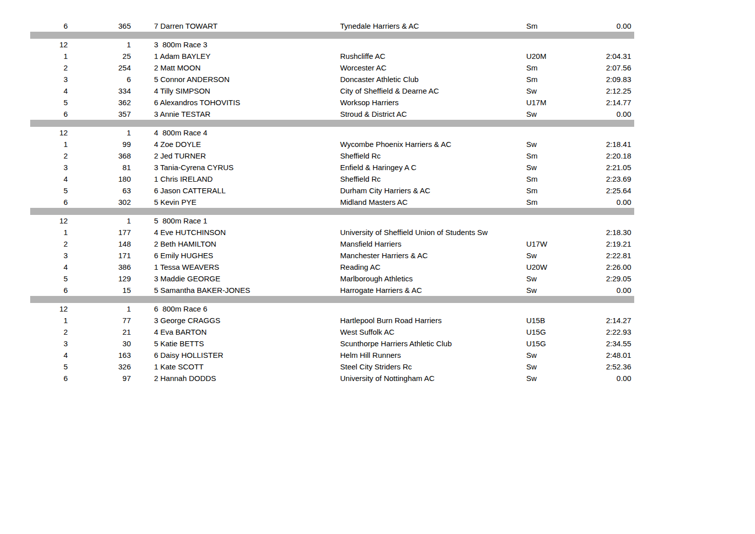| 6 | 365 | 7 Darren TOWART | Tynedale Harriers & AC | Sm | 0.00 |
| 12 | 1 | 3 800m Race 3 | | | |
| 1 | 25 | 1 Adam BAYLEY | Rushcliffe AC | U20M | 2:04.31 |
| 2 | 254 | 2 Matt MOON | Worcester AC | Sm | 2:07.56 |
| 3 | 6 | 5 Connor ANDERSON | Doncaster Athletic Club | Sm | 2:09.83 |
| 4 | 334 | 4 Tilly SIMPSON | City of Sheffield & Dearne AC | Sw | 2:12.25 |
| 5 | 362 | 6 Alexandros TOHOVITIS | Worksop Harriers | U17M | 2:14.77 |
| 6 | 357 | 3 Annie TESTAR | Stroud & District AC | Sw | 0.00 |
| 12 | 1 | 4 800m Race 4 | | | |
| 1 | 99 | 4 Zoe DOYLE | Wycombe Phoenix Harriers & AC | Sw | 2:18.41 |
| 2 | 368 | 2 Jed TURNER | Sheffield Rc | Sm | 2:20.18 |
| 3 | 81 | 3 Tania-Cyrena CYRUS | Enfield & Haringey A C | Sw | 2:21.05 |
| 4 | 180 | 1 Chris IRELAND | Sheffield Rc | Sm | 2:23.69 |
| 5 | 63 | 6 Jason CATTERALL | Durham City Harriers & AC | Sm | 2:25.64 |
| 6 | 302 | 5 Kevin PYE | Midland Masters AC | Sm | 0.00 |
| 12 | 1 | 5 800m Race 1 | | | |
| 1 | 177 | 4 Eve HUTCHINSON | University of Sheffield Union of Students Sw | | 2:18.30 |
| 2 | 148 | 2 Beth HAMILTON | Mansfield Harriers | U17W | 2:19.21 |
| 3 | 171 | 6 Emily HUGHES | Manchester Harriers & AC | Sw | 2:22.81 |
| 4 | 386 | 1 Tessa WEAVERS | Reading AC | U20W | 2:26.00 |
| 5 | 129 | 3 Maddie GEORGE | Marlborough Athletics | Sw | 2:29.05 |
| 6 | 15 | 5 Samantha BAKER-JONES | Harrogate Harriers & AC | Sw | 0.00 |
| 12 | 1 | 6 800m Race 6 | | | |
| 1 | 77 | 3 George CRAGGS | Hartlepool Burn Road Harriers | U15B | 2:14.27 |
| 2 | 21 | 4 Eva BARTON | West Suffolk AC | U15G | 2:22.93 |
| 3 | 30 | 5 Katie BETTS | Scunthorpe Harriers Athletic Club | U15G | 2:34.55 |
| 4 | 163 | 6 Daisy HOLLISTER | Helm Hill Runners | Sw | 2:48.01 |
| 5 | 326 | 1 Kate SCOTT | Steel City Striders Rc | Sw | 2:52.36 |
| 6 | 97 | 2 Hannah DODDS | University of Nottingham AC | Sw | 0.00 |